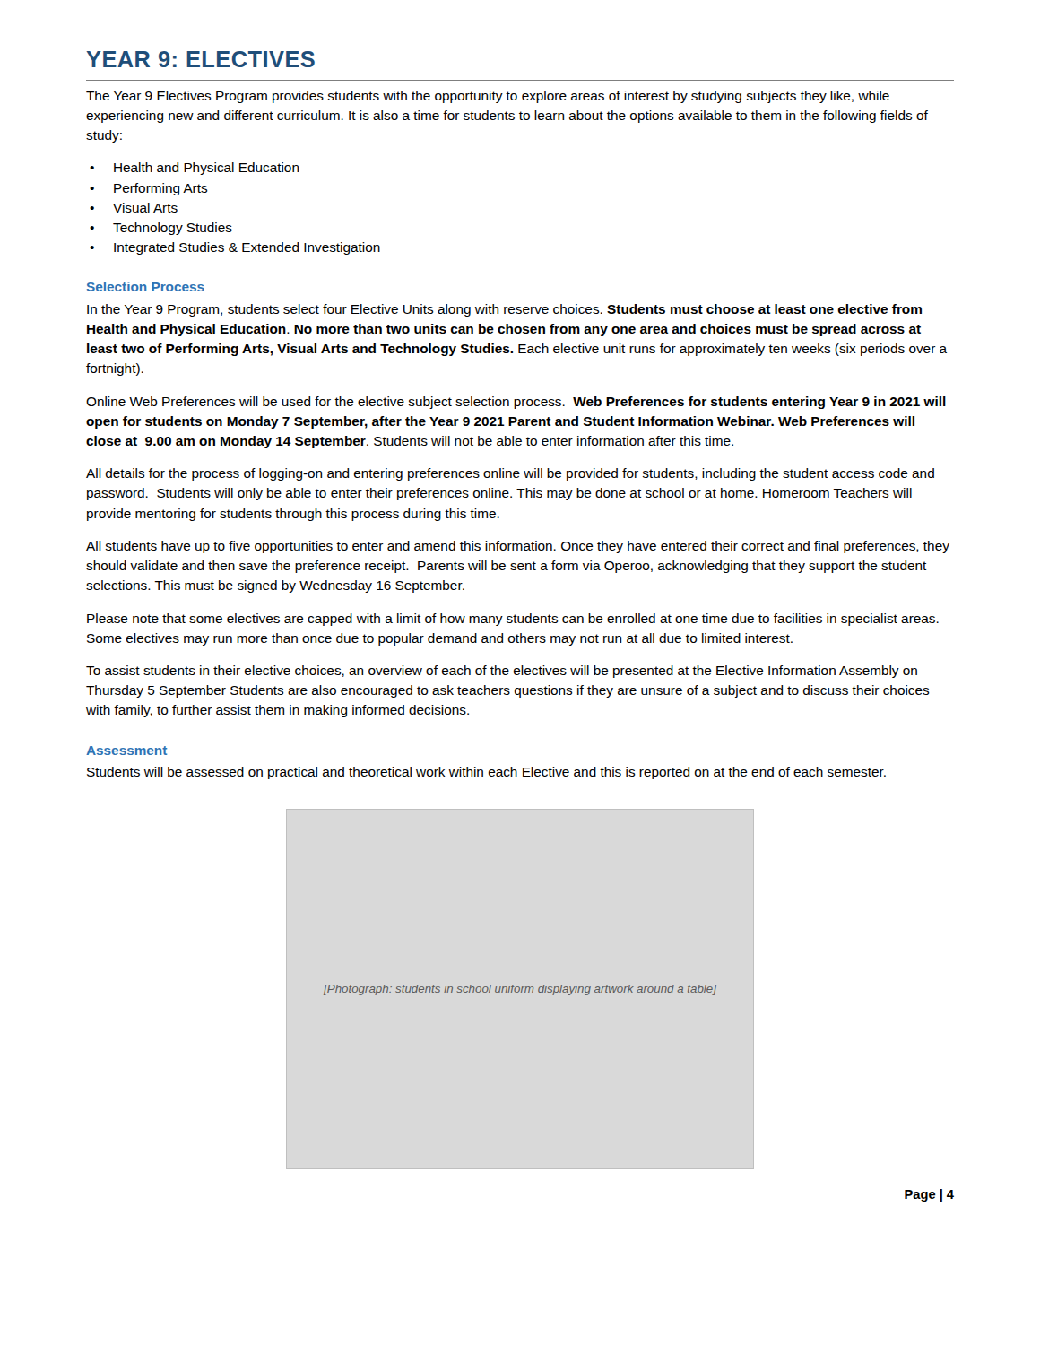YEAR 9: ELECTIVES
The Year 9 Electives Program provides students with the opportunity to explore areas of interest by studying subjects they like, while experiencing new and different curriculum. It is also a time for students to learn about the options available to them in the following fields of study:
Health and Physical Education
Performing Arts
Visual Arts
Technology Studies
Integrated Studies & Extended Investigation
Selection Process
In the Year 9 Program, students select four Elective Units along with reserve choices. Students must choose at least one elective from Health and Physical Education. No more than two units can be chosen from any one area and choices must be spread across at least two of Performing Arts, Visual Arts and Technology Studies. Each elective unit runs for approximately ten weeks (six periods over a fortnight).
Online Web Preferences will be used for the elective subject selection process. Web Preferences for students entering Year 9 in 2021 will open for students on Monday 7 September, after the Year 9 2021 Parent and Student Information Webinar. Web Preferences will close at 9.00 am on Monday 14 September. Students will not be able to enter information after this time.
All details for the process of logging-on and entering preferences online will be provided for students, including the student access code and password. Students will only be able to enter their preferences online. This may be done at school or at home. Homeroom Teachers will provide mentoring for students through this process during this time.
All students have up to five opportunities to enter and amend this information. Once they have entered their correct and final preferences, they should validate and then save the preference receipt. Parents will be sent a form via Operoo, acknowledging that they support the student selections. This must be signed by Wednesday 16 September.
Please note that some electives are capped with a limit of how many students can be enrolled at one time due to facilities in specialist areas. Some electives may run more than once due to popular demand and others may not run at all due to limited interest.
To assist students in their elective choices, an overview of each of the electives will be presented at the Elective Information Assembly on Thursday 5 September Students are also encouraged to ask teachers questions if they are unsure of a subject and to discuss their choices with family, to further assist them in making informed decisions.
Assessment
Students will be assessed on practical and theoretical work within each Elective and this is reported on at the end of each semester.
[Photograph: students in school uniform displaying artwork around a table]
Page | 4